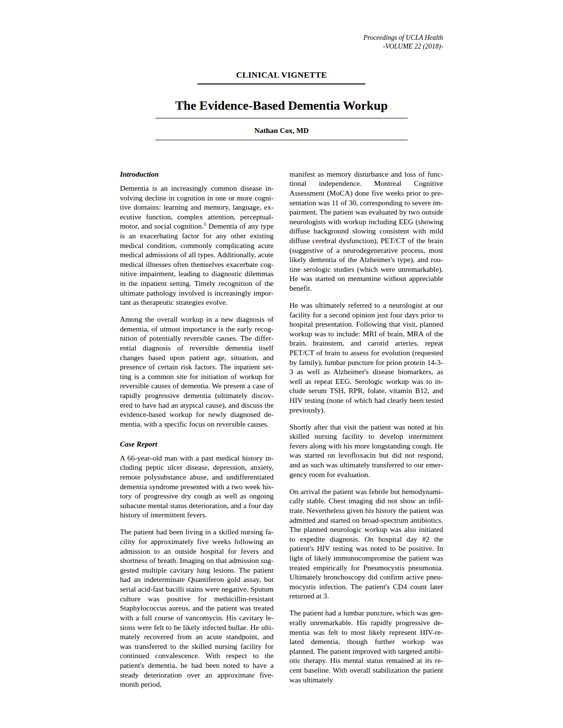Proceedings of UCLA Health
-VOLUME 22 (2018)-
CLINICAL VIGNETTE
The Evidence-Based Dementia Workup
Nathan Cox, MD
Introduction
Dementia is an increasingly common disease involving decline in cognition in one or more cognitive domains: learning and memory, language, executive function, complex attention, perceptual-motor, and social cognition.1 Dementia of any type is an exacerbating factor for any other existing medical condition, commonly complicating acute medical admissions of all types. Additionally, acute medical illnesses often themselves exacerbate cognitive impairment, leading to diagnostic dilemmas in the inpatient setting. Timely recognition of the ultimate pathology involved is increasingly important as therapeutic strategies evolve.
Among the overall workup in a new diagnosis of dementia, of utmost importance is the early recognition of potentially reversible causes. The differential diagnosis of reversible dementia itself changes based upon patient age, situation, and presence of certain risk factors. The inpatient setting is a common site for initiation of workup for reversible causes of dementia. We present a case of rapidly progressive dementia (ultimately discovered to have had an atypical cause), and discuss the evidence-based workup for newly diagnosed dementia, with a specific focus on reversible causes.
Case Report
A 66-year-old man with a past medical history including peptic ulcer disease, depression, anxiety, remote polysubstance abuse, and undifferentiated dementia syndrome presented with a two week history of progressive dry cough as well as ongoing subacute mental status deterioration, and a four day history of intermittent fevers.
The patient had been living in a skilled nursing facility for approximately five weeks following an admission to an outside hospital for fevers and shortness of breath. Imaging on that admission suggested multiple cavitary lung lesions. The patient had an indeterminate Quantiferon gold assay, but serial acid-fast bacilli stains were negative. Sputum culture was positive for methicillin-resistant Staphylococcus aureus, and the patient was treated with a full course of vancomycin. His cavitary lesions were felt to be likely infected bullae. He ultimately recovered from an acute standpoint, and was transferred to the skilled nursing facility for continued convalescence. With respect to the patient's dementia, he had been noted to have a steady deterioration over an approximate five-month period,
manifest as memory disturbance and loss of functional independence. Montreal Cognitive Assessment (MoCA) done five weeks prior to presentation was 11 of 30, corresponding to severe impairment. The patient was evaluated by two outside neurologists with workup including EEG (showing diffuse background slowing consistent with mild diffuse cerebral dysfunction), PET/CT of the brain (suggestive of a neurodegenerative process, most likely dementia of the Alzheimer's type), and routine serologic studies (which were unremarkable). He was started on memantine without appreciable benefit.
He was ultimately referred to a neurologist at our facility for a second opinion just four days prior to hospital presentation. Following that visit, planned workup was to include: MRI of brain, MRA of the brain, brainstem, and carotid arteries, repeat PET/CT of brain to assess for evolution (requested by family), lumbar puncture for prion protein 14-3-3 as well as Alzheimer's disease biomarkers, as well as repeat EEG. Serologic workup was to include serum TSH, RPR, folate, vitamin B12, and HIV testing (none of which had clearly been tested previously).
Shortly after that visit the patient was noted at his skilled nursing facility to develop intermittent fevers along with his more longstanding cough. He was started on levofloxacin but did not respond, and as such was ultimately transferred to our emergency room for evaluation.
On arrival the patient was febrile but hemodynamically stable. Chest imaging did not show an infiltrate. Nevertheless given his history the patient was admitted and started on broad-spectrum antibiotics. The planned neurologic workup was also initiated to expedite diagnosis. On hospital day #2 the patient's HIV testing was noted to be positive. In light of likely immunocompromise the patient was treated empirically for Pneumocystis pneumonia. Ultimately bronchoscopy did confirm active pneumocystis infection. The patient's CD4 count later returned at 3.
The patient had a lumbar puncture, which was generally unremarkable. His rapidly progressive dementia was felt to most likely represent HIV-related dementia, though further workup was planned. The patient improved with targeted antibiotic therapy. His mental status remained at its recent baseline. With overall stabilization the patient was ultimately